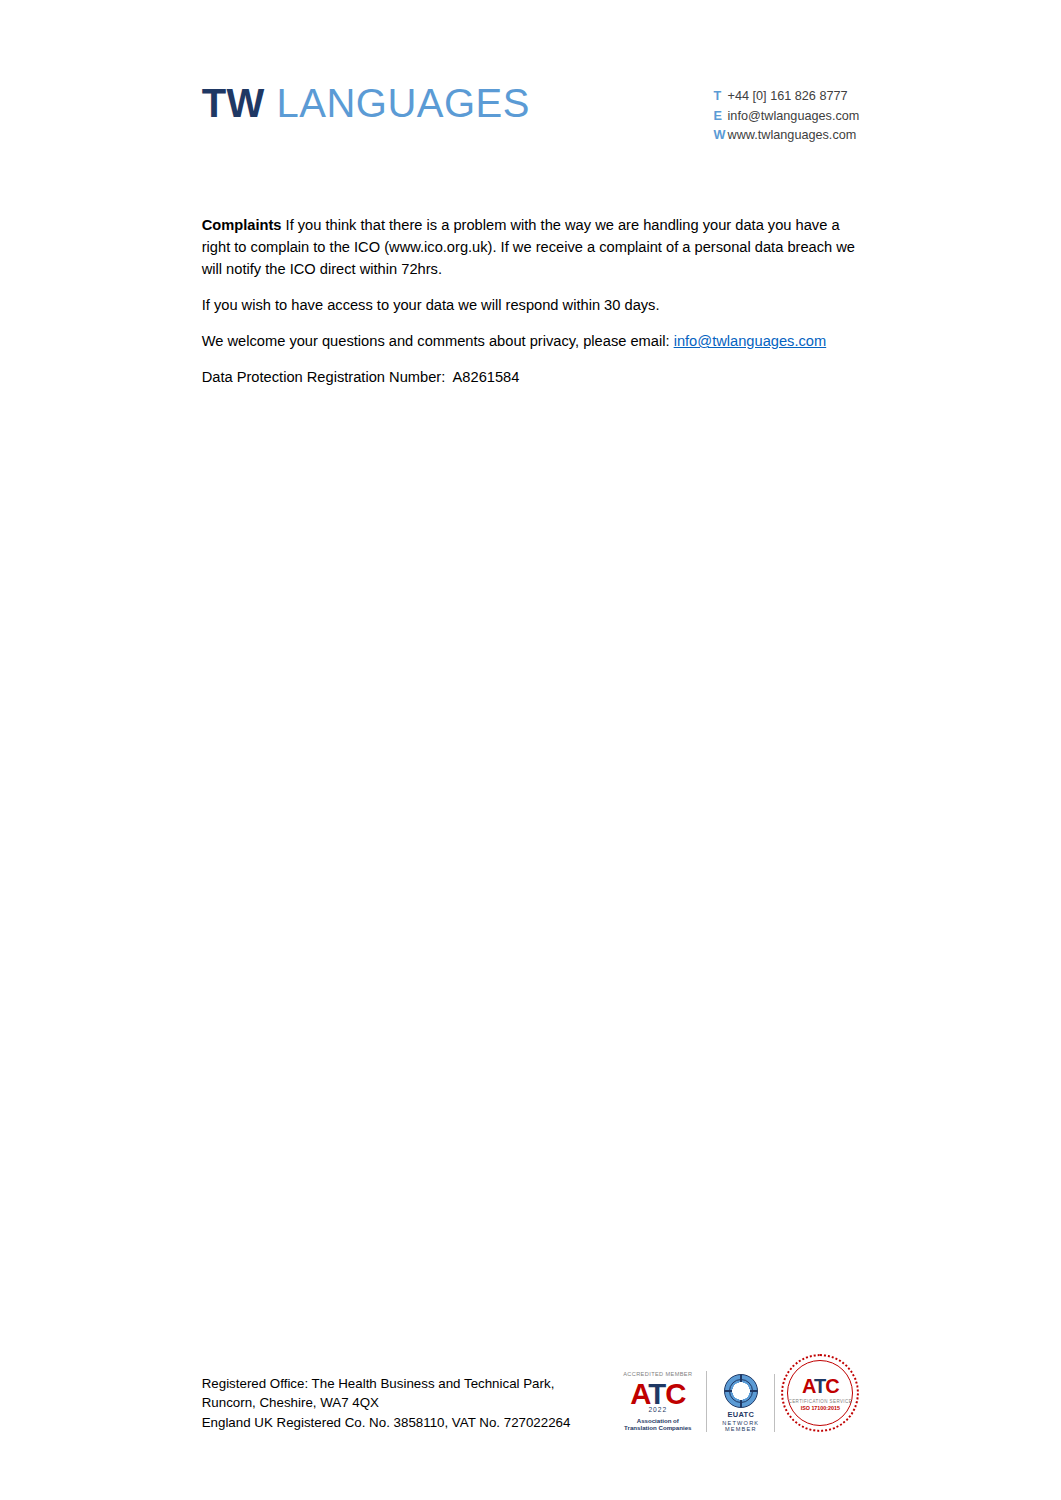TW LANGUAGES
T+44 [0] 161 826 8777
Einfo@twlanguages.com
Wwww.twlanguages.com
Complaints If you think that there is a problem with the way we are handling your data you have a right to complain to the ICO (www.ico.org.uk). If we receive a complaint of a personal data breach we will notify the ICO direct within 72hrs.
If you wish to have access to your data we will respond within 30 days.
We welcome your questions and comments about privacy, please email: info@twlanguages.com
Data Protection Registration Number: A8261584
Registered Office: The Health Business and Technical Park, Runcorn, Cheshire, WA7 4QX
England UK Registered Co. No. 3858110, VAT No. 727022264
ACCREDITED MEMBER
ATC
2022
Association of
Translation Companies
EUATC
NETWORK
MEMBER
ATC CERTIFICATION SERVICE ISO 17100:2015